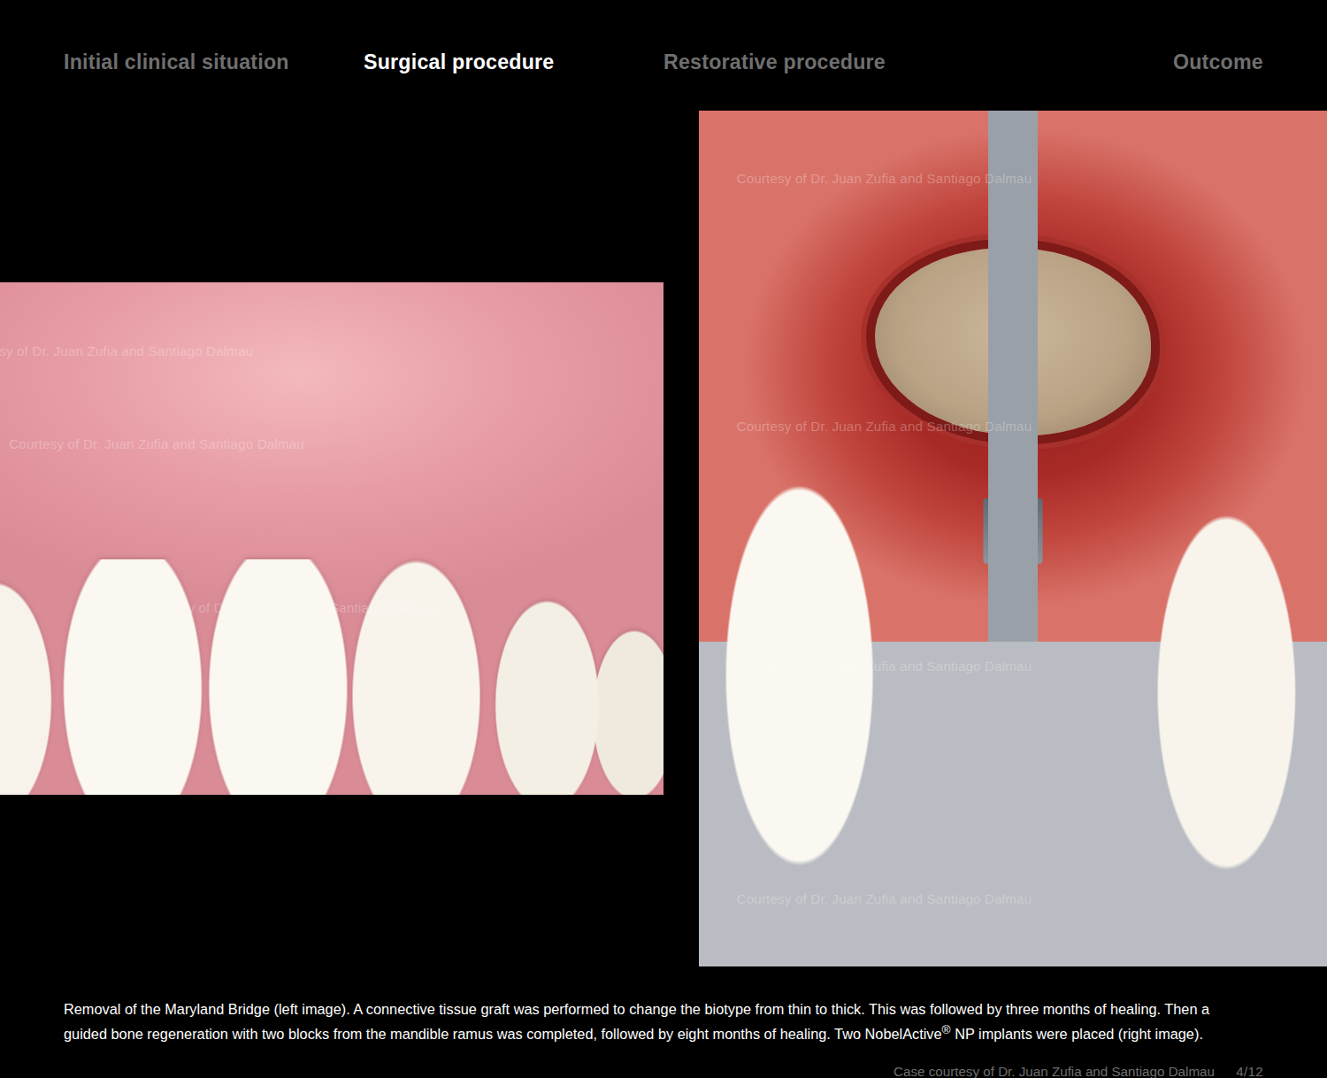Initial clinical situation
Surgical procedure
Restorative procedure
Outcome
Courtesy of Dr. Juan Zufia and Santiago Dalmau Courtesy of Dr. Juan Zufia and Santiago Dalmau Courtesy of Dr. Juan Zufia and Santiago Dalmau
Courtesy of Dr. Juan Zufia and Santiago Dalmau Courtesy of Dr. Juan Zufia and Santiago Dalmau Courtesy of Dr. Juan Zufia and Santiago Dalmau Courtesy of Dr. Juan Zufia and Santiago Dalmau
Removal of the Maryland Bridge (left image). A connective tissue graft was performed to change the biotype from thin to thick. This was followed by three months of healing. Then a guided bone regeneration with two blocks from the mandible ramus was completed, followed by eight months of healing. Two NobelActive® NP implants were placed (right image).
Case courtesy of Dr. Juan Zufia and Santiago Dalmau 4/12